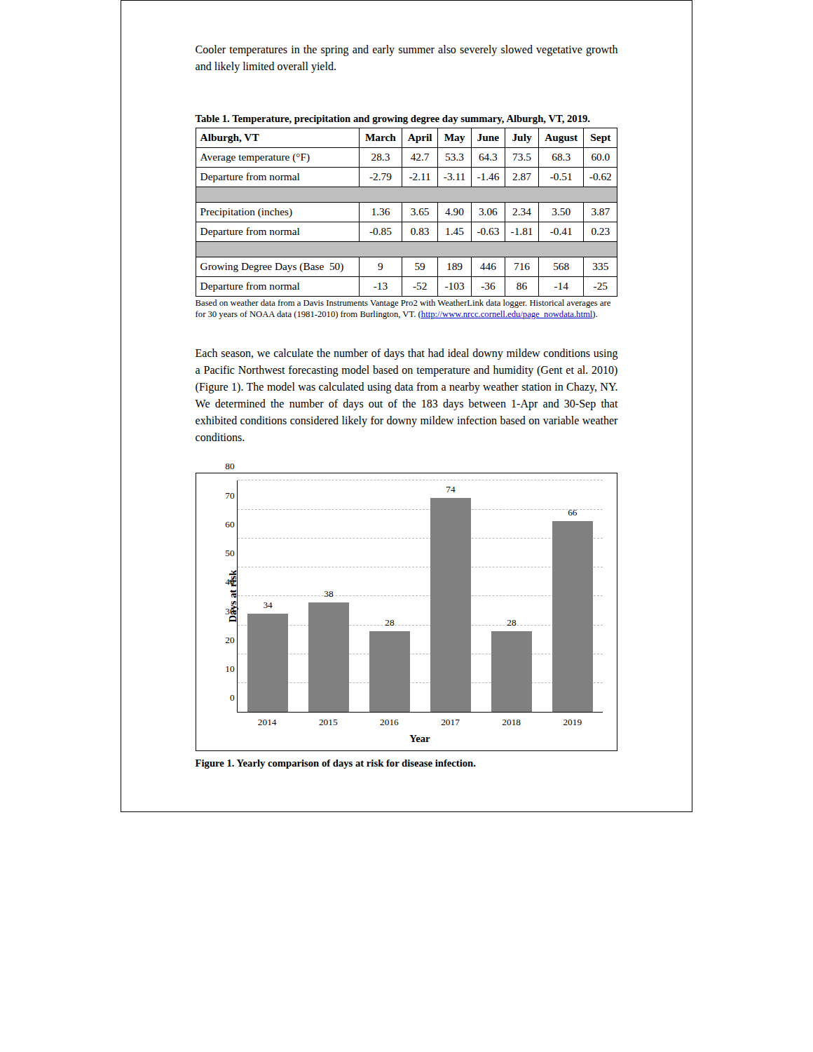Cooler temperatures in the spring and early summer also severely slowed vegetative growth and likely limited overall yield.
Table 1. Temperature, precipitation and growing degree day summary, Alburgh, VT, 2019.
| Alburgh, VT | March | April | May | June | July | August | Sept |
| --- | --- | --- | --- | --- | --- | --- | --- |
| Average temperature (°F) | 28.3 | 42.7 | 53.3 | 64.3 | 73.5 | 68.3 | 60.0 |
| Departure from normal | -2.79 | -2.11 | -3.11 | -1.46 | 2.87 | -0.51 | -0.62 |
| Precipitation (inches) | 1.36 | 3.65 | 4.90 | 3.06 | 2.34 | 3.50 | 3.87 |
| Departure from normal | -0.85 | 0.83 | 1.45 | -0.63 | -1.81 | -0.41 | 0.23 |
| Growing Degree Days (Base 50) | 9 | 59 | 189 | 446 | 716 | 568 | 335 |
| Departure from normal | -13 | -52 | -103 | -36 | 86 | -14 | -25 |
Based on weather data from a Davis Instruments Vantage Pro2 with WeatherLink data logger. Historical averages are for 30 years of NOAA data (1981-2010) from Burlington, VT. (http://www.nrcc.cornell.edu/page_nowdata.html).
Each season, we calculate the number of days that had ideal downy mildew conditions using a Pacific Northwest forecasting model based on temperature and humidity (Gent et al. 2010) (Figure 1). The model was calculated using data from a nearby weather station in Chazy, NY. We determined the number of days out of the 183 days between 1-Apr and 30-Sep that exhibited conditions considered likely for downy mildew infection based on variable weather conditions.
Days at risk
80
70
60
50
40
30
20
10
0
34
38
28
74
28
66
2014 2015 2016 2017 2018 2019
Year
Figure 1. Yearly comparison of days at risk for disease infection.